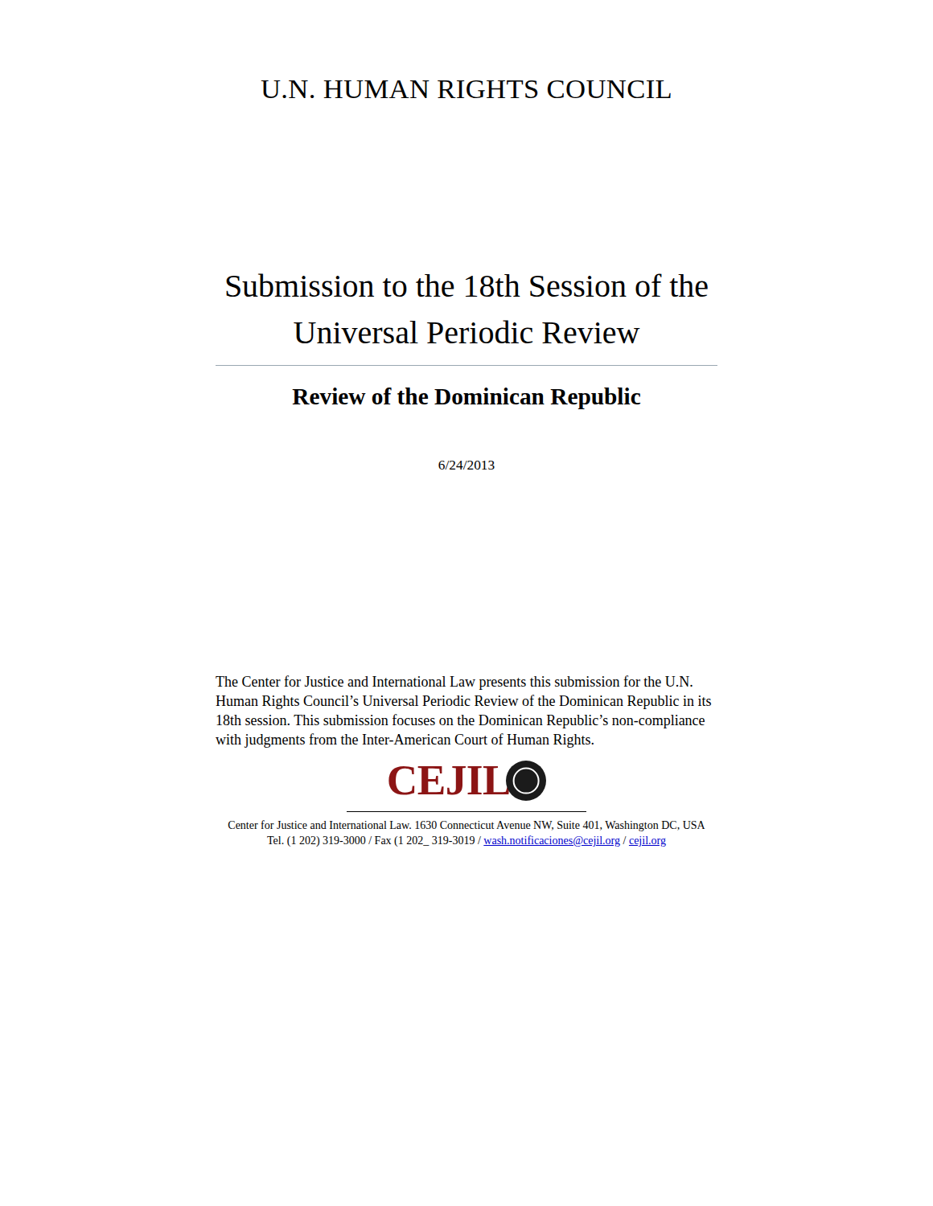U.N. HUMAN RIGHTS COUNCIL
Submission to the 18th Session of the Universal Periodic Review
Review of the Dominican Republic
6/24/2013
The Center for Justice and International Law presents this submission for the U.N. Human Rights Council’s Universal Periodic Review of the Dominican Republic in its 18th session. This submission focuses on the Dominican Republic’s non-compliance with judgments from the Inter-American Court of Human Rights.
CEJIL
Center for Justice and International Law. 1630 Connecticut Avenue NW, Suite 401, Washington DC, USA
Tel. (1 202) 319-3000 / Fax (1 202_ 319-3019 / wash.notificaciones@cejil.org / cejil.org